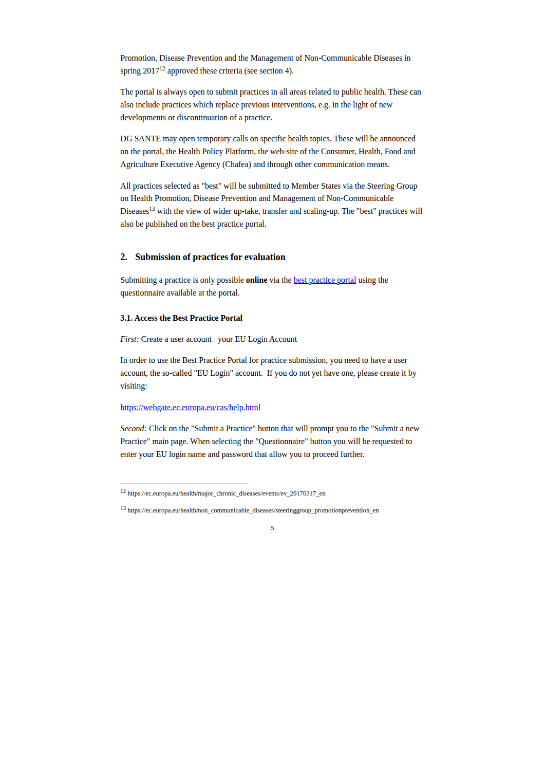Promotion, Disease Prevention and the Management of Non-Communicable Diseases in spring 201712 approved these criteria (see section 4).
The portal is always open to submit practices in all areas related to public health. These can also include practices which replace previous interventions, e.g. in the light of new developments or discontinuation of a practice.
DG SANTE may open temporary calls on specific health topics. These will be announced on the portal, the Health Policy Platform, the web-site of the Consumer, Health, Food and Agriculture Executive Agency (Chafea) and through other communication means.
All practices selected as "best" will be submitted to Member States via the Steering Group on Health Promotion, Disease Prevention and Management of Non-Communicable Diseases13 with the view of wider up-take, transfer and scaling-up. The "best" practices will also be published on the best practice portal.
2. Submission of practices for evaluation
Submitting a practice is only possible online via the best practice portal using the questionnaire available at the portal.
3.1. Access the Best Practice Portal
First: Create a user account– your EU Login Account
In order to use the Best Practice Portal for practice submission, you need to have a user account, the so-called "EU Login" account. If you do not yet have one, please create it by visiting:
https://webgate.ec.europa.eu/cas/help.html
Second: Click on the "Submit a Practice" button that will prompt you to the "Submit a new Practice" main page. When selecting the "Questionnaire" button you will be requested to enter your EU login name and password that allow you to proceed further.
12 https://ec.europa.eu/health/major_chronic_diseases/events/ev_20170317_en
13 https://ec.europa.eu/health/non_communicable_diseases/steeringgroup_promotionprevention_en
5